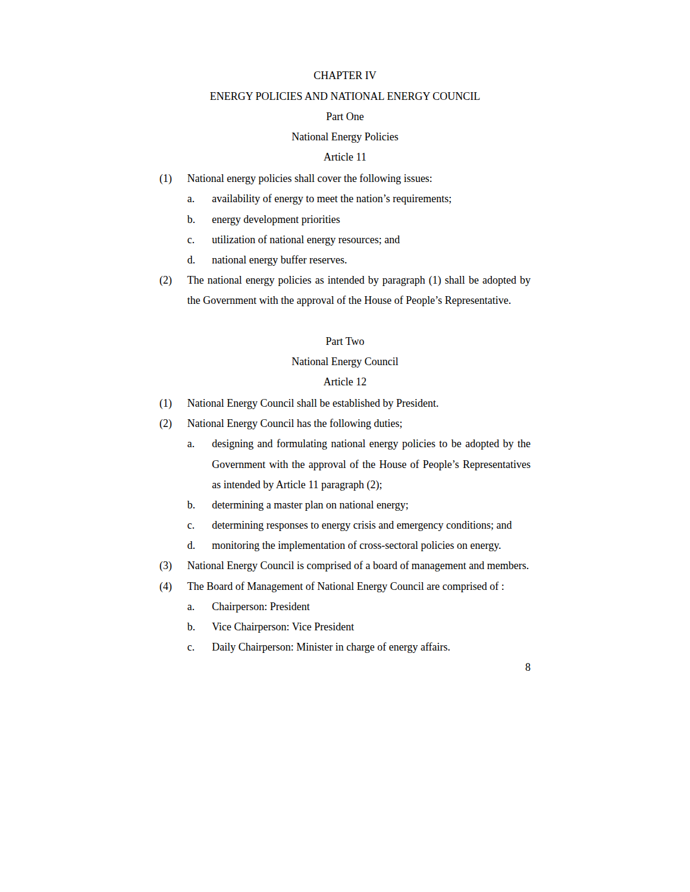CHAPTER IV
ENERGY POLICIES AND NATIONAL ENERGY COUNCIL
Part One
National Energy Policies
Article 11
(1) National energy policies shall cover the following issues:
a. availability of energy to meet the nation’s requirements;
b. energy development priorities
c. utilization of national energy resources; and
d. national energy buffer reserves.
(2) The national energy policies as intended by paragraph (1) shall be adopted by the Government with the approval of the House of People’s Representative.
Part Two
National Energy Council
Article 12
(1) National Energy Council shall be established by President.
(2) National Energy Council has the following duties;
a. designing and formulating national energy policies to be adopted by the Government with the approval of the House of People’s Representatives as intended by Article 11 paragraph (2);
b. determining a master plan on national energy;
c. determining responses to energy crisis and emergency conditions; and
d. monitoring the implementation of cross-sectoral policies on energy.
(3) National Energy Council is comprised of a board of management and members.
(4) The Board of Management of National Energy Council are comprised of :
a. Chairperson: President
b. Vice Chairperson: Vice President
c. Daily Chairperson: Minister in charge of energy affairs.
8